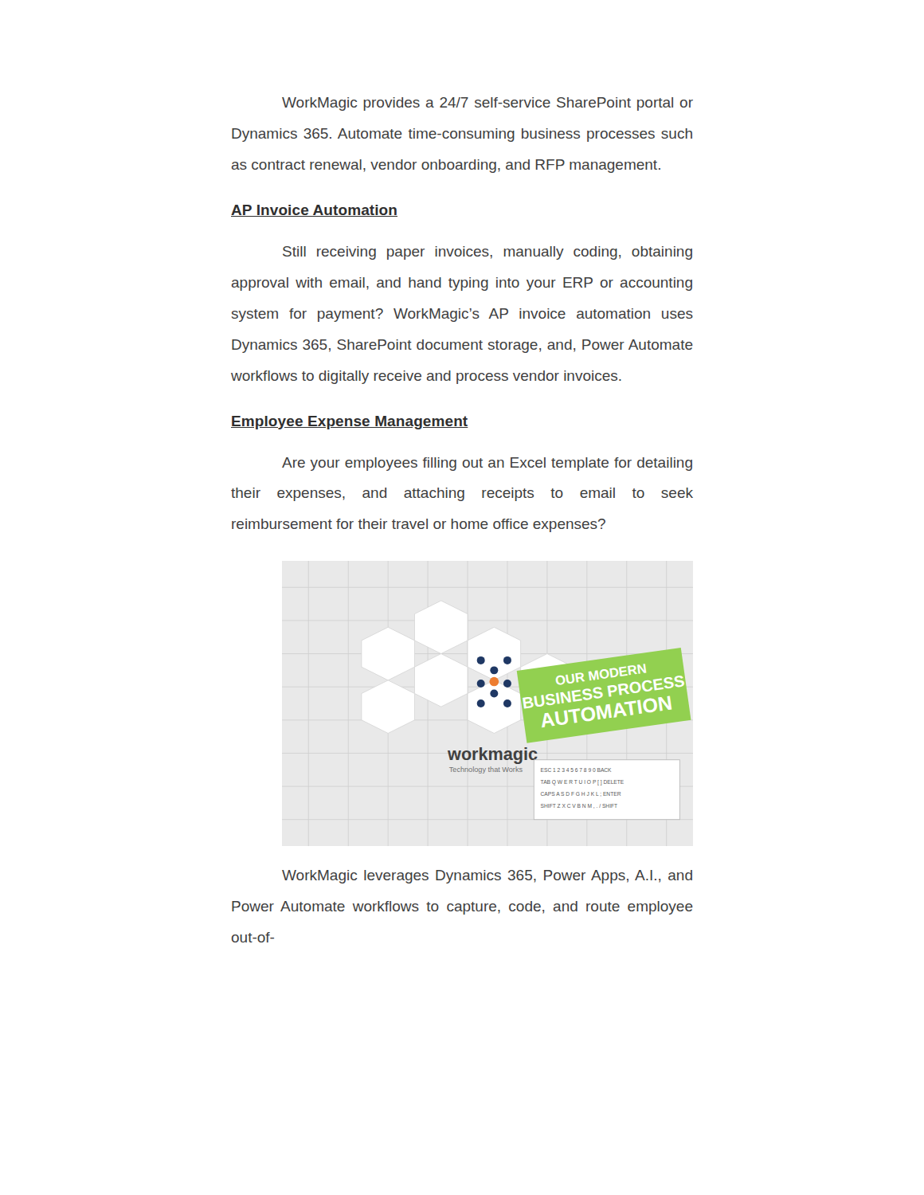WorkMagic provides a 24/7 self-service SharePoint portal or Dynamics 365. Automate time-consuming business processes such as contract renewal, vendor onboarding, and RFP management.
AP Invoice Automation
Still receiving paper invoices, manually coding, obtaining approval with email, and hand typing into your ERP or accounting system for payment? WorkMagic’s AP invoice automation uses Dynamics 365, SharePoint document storage, and, Power Automate workflows to digitally receive and process vendor invoices.
Employee Expense Management
Are your employees filling out an Excel template for detailing their expenses, and attaching receipts to email to seek reimbursement for their travel or home office expenses?
WorkMagic leverages Dynamics 365, Power Apps, A.I., and Power Automate workflows to capture, code, and route employee out-of-